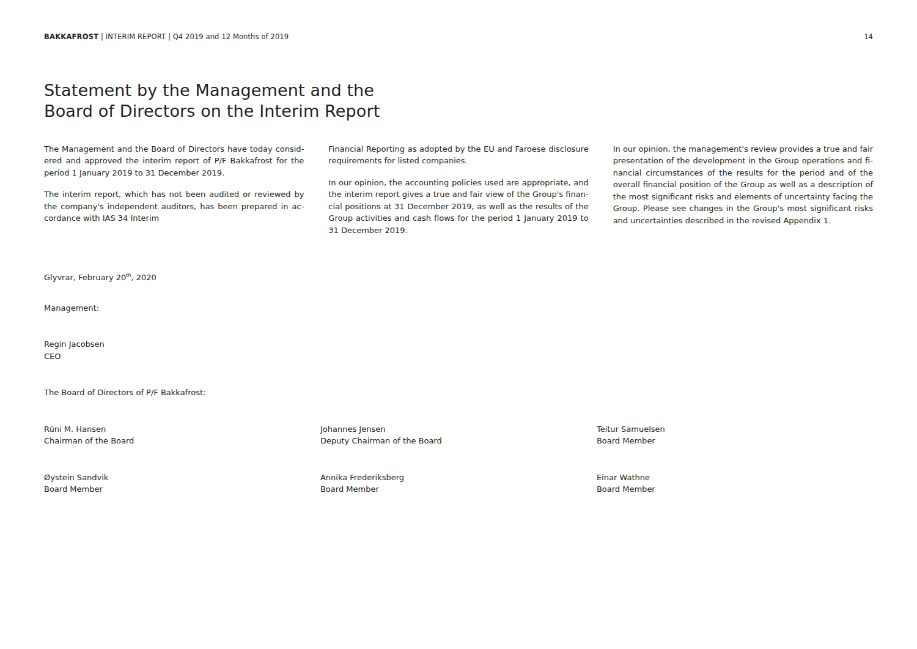BAKKAFROST | INTERIM REPORT | Q4 2019 and 12 Months of 2019
14
Statement by the Management and the
Board of Directors on the Interim Report
The Management and the Board of Directors have today considered and approved the interim report of P/F Bakkafrost for the period 1 January 2019 to 31 December 2019.
The interim report, which has not been audited or reviewed by the company's independent auditors, has been prepared in accordance with IAS 34 Interim
Financial Reporting as adopted by the EU and Faroese disclosure requirements for listed companies.
In our opinion, the accounting policies used are appropriate, and the interim report gives a true and fair view of the Group's financial positions at 31 December 2019, as well as the results of the Group activities and cash flows for the period 1 January 2019 to 31 December 2019.
In our opinion, the management's review provides a true and fair presentation of the development in the Group operations and financial circumstances of the results for the period and of the overall financial position of the Group as well as a description of the most significant risks and elements of uncertainty facing the Group. Please see changes in the Group's most significant risks and uncertainties described in the revised Appendix 1.
Glyvrar, February 20th, 2020
Management:
Regin Jacobsen
CEO
The Board of Directors of P/F Bakkafrost:
Rúni M. Hansen
Chairman of the Board
Johannes Jensen
Deputy Chairman of the Board
Teitur Samuelsen
Board Member
Øystein Sandvik
Board Member
Annika Frederiksberg
Board Member
Einar Wathne
Board Member